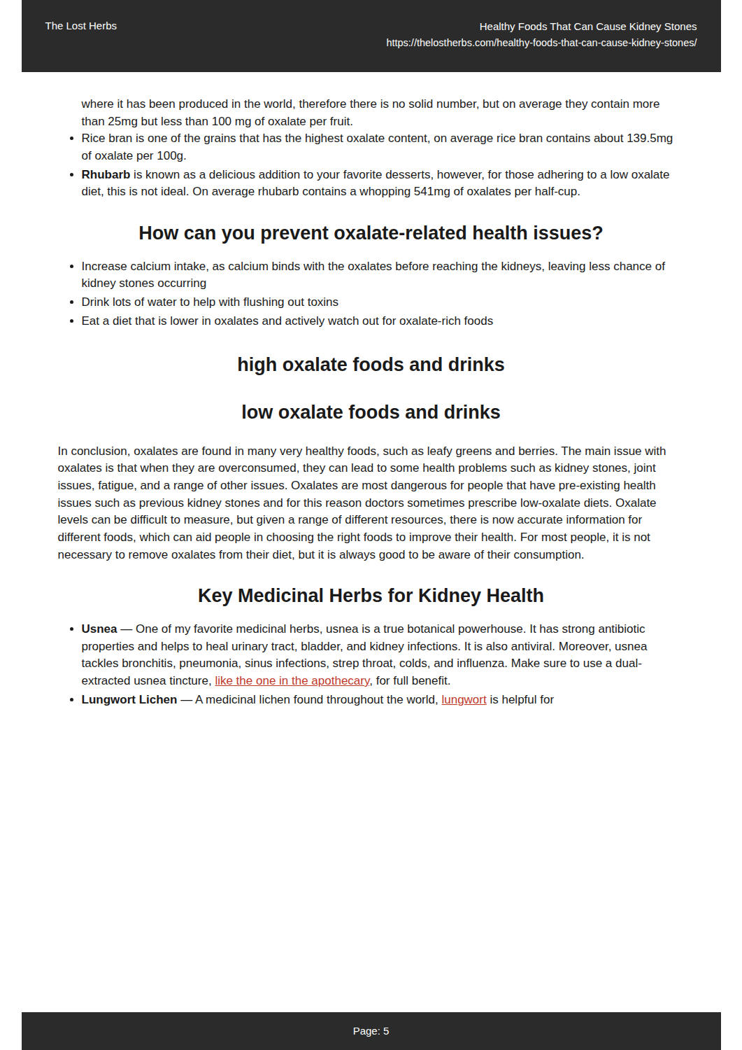The Lost Herbs
Healthy Foods That Can Cause Kidney Stones https://thelostherbs.com/healthy-foods-that-can-cause-kidney-stones/
where it has been produced in the world, therefore there is no solid number, but on average they contain more than 25mg but less than 100 mg of oxalate per fruit.
Rice bran is one of the grains that has the highest oxalate content, on average rice bran contains about 139.5mg of oxalate per 100g.
Rhubarb is known as a delicious addition to your favorite desserts, however, for those adhering to a low oxalate diet, this is not ideal. On average rhubarb contains a whopping 541mg of oxalates per half-cup.
How can you prevent oxalate-related health issues?
Increase calcium intake, as calcium binds with the oxalates before reaching the kidneys, leaving less chance of kidney stones occurring
Drink lots of water to help with flushing out toxins
Eat a diet that is lower in oxalates and actively watch out for oxalate-rich foods
high oxalate foods and drinks
low oxalate foods and drinks
In conclusion, oxalates are found in many very healthy foods, such as leafy greens and berries. The main issue with oxalates is that when they are overconsumed, they can lead to some health problems such as kidney stones, joint issues, fatigue, and a range of other issues. Oxalates are most dangerous for people that have pre-existing health issues such as previous kidney stones and for this reason doctors sometimes prescribe low-oxalate diets. Oxalate levels can be difficult to measure, but given a range of different resources, there is now accurate information for different foods, which can aid people in choosing the right foods to improve their health. For most people, it is not necessary to remove oxalates from their diet, but it is always good to be aware of their consumption.
Key Medicinal Herbs for Kidney Health
Usnea — One of my favorite medicinal herbs, usnea is a true botanical powerhouse. It has strong antibiotic properties and helps to heal urinary tract, bladder, and kidney infections. It is also antiviral. Moreover, usnea tackles bronchitis, pneumonia, sinus infections, strep throat, colds, and influenza. Make sure to use a dual-extracted usnea tincture, like the one in the apothecary, for full benefit.
Lungwort Lichen — A medicinal lichen found throughout the world, lungwort is helpful for
Page: 5